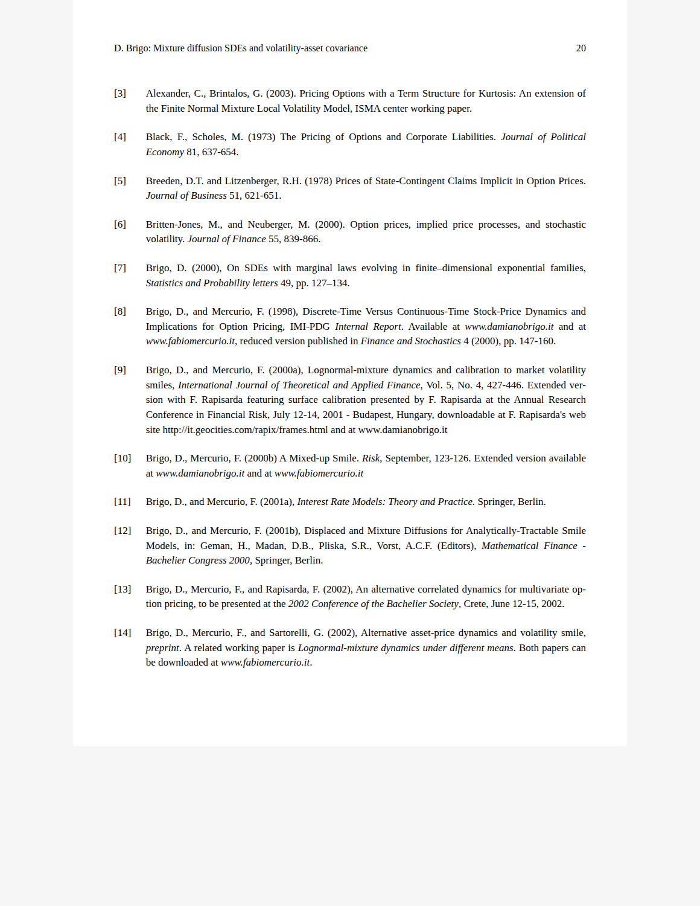D. Brigo: Mixture diffusion SDEs and volatility-asset covariance 20
[3] Alexander, C., Brintalos, G. (2003). Pricing Options with a Term Structure for Kurtosis: An extension of the Finite Normal Mixture Local Volatility Model, ISMA center working paper.
[4] Black, F., Scholes, M. (1973) The Pricing of Options and Corporate Liabilities. Journal of Political Economy 81, 637-654.
[5] Breeden, D.T. and Litzenberger, R.H. (1978) Prices of State-Contingent Claims Implicit in Option Prices. Journal of Business 51, 621-651.
[6] Britten-Jones, M., and Neuberger, M. (2000). Option prices, implied price processes, and stochastic volatility. Journal of Finance 55, 839-866.
[7] Brigo, D. (2000), On SDEs with marginal laws evolving in finite–dimensional exponential families, Statistics and Probability letters 49, pp. 127–134.
[8] Brigo, D., and Mercurio, F. (1998), Discrete-Time Versus Continuous-Time Stock-Price Dynamics and Implications for Option Pricing, IMI-PDG Internal Report. Available at www.damianobrigo.it and at www.fabiomercurio.it, reduced version published in Finance and Stochastics 4 (2000), pp. 147-160.
[9] Brigo, D., and Mercurio, F. (2000a), Lognormal-mixture dynamics and calibration to market volatility smiles, International Journal of Theoretical and Applied Finance, Vol. 5, No. 4, 427-446. Extended version with F. Rapisarda featuring surface calibration presented by F. Rapisarda at the Annual Research Conference in Financial Risk, July 12-14, 2001 - Budapest, Hungary, downloadable at F. Rapisarda's web site http://it.geocities.com/rapix/frames.html and at www.damianobrigo.it
[10] Brigo, D., Mercurio, F. (2000b) A Mixed-up Smile. Risk, September, 123-126. Extended version available at www.damianobrigo.it and at www.fabiomercurio.it
[11] Brigo, D., and Mercurio, F. (2001a), Interest Rate Models: Theory and Practice. Springer, Berlin.
[12] Brigo, D., and Mercurio, F. (2001b), Displaced and Mixture Diffusions for Analytically-Tractable Smile Models, in: Geman, H., Madan, D.B., Pliska, S.R., Vorst, A.C.F. (Editors), Mathematical Finance - Bachelier Congress 2000, Springer, Berlin.
[13] Brigo, D., Mercurio, F., and Rapisarda, F. (2002), An alternative correlated dynamics for multivariate option pricing, to be presented at the 2002 Conference of the Bachelier Society, Crete, June 12-15, 2002.
[14] Brigo, D., Mercurio, F., and Sartorelli, G. (2002), Alternative asset-price dynamics and volatility smile, preprint. A related working paper is Lognormal-mixture dynamics under different means. Both papers can be downloaded at www.fabiomercurio.it.